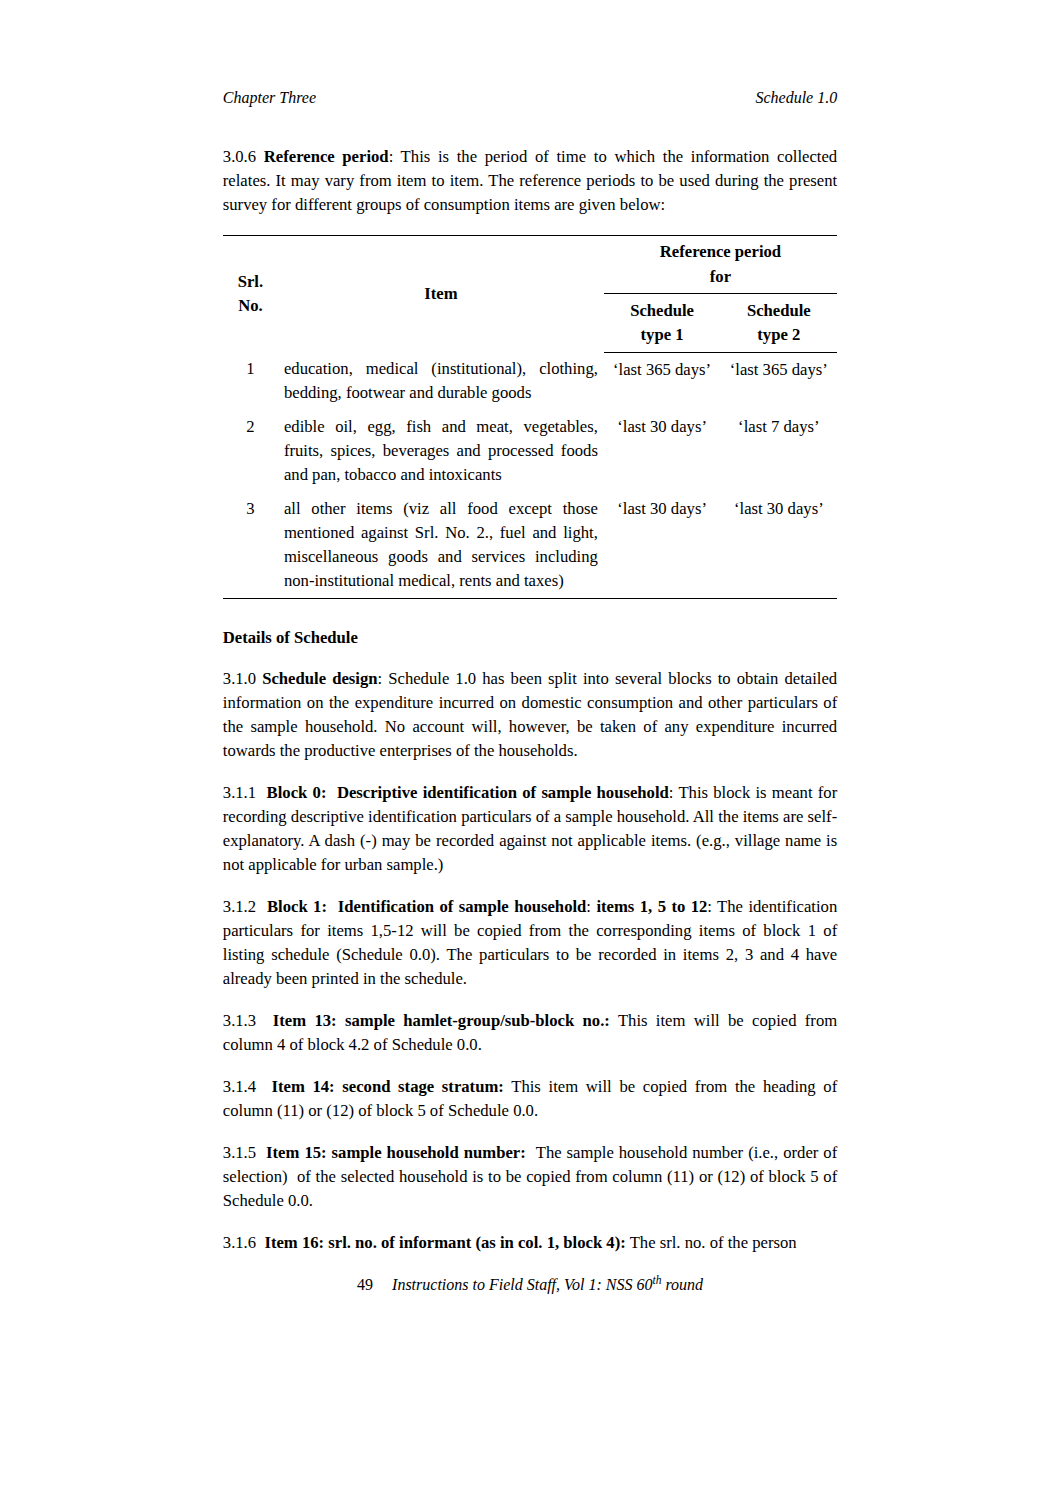Chapter Three Schedule 1.0
3.0.6 Reference period: This is the period of time to which the information collected relates. It may vary from item to item. The reference periods to be used during the present survey for different groups of consumption items are given below:
| Srl. No. | Item | Reference period for |
| --- | --- | --- |
| Schedule type 1 | Schedule type 2 |
| 1 | education, medical (institutional), clothing, bedding, footwear and durable goods | ‘last 365 days’ | ‘last 365 days’ |
| 2 | edible oil, egg, fish and meat, vegetables, fruits, spices, beverages and processed foods and pan, tobacco and intoxicants | ‘last 30 days’ | ‘last 7 days’ |
| 3 | all other items (viz all food except those mentioned against Srl. No. 2., fuel and light, miscellaneous goods and services including non-institutional medical, rents and taxes) | ‘last 30 days’ | ‘last 30 days’ |
Details of Schedule
3.1.0 Schedule design: Schedule 1.0 has been split into several blocks to obtain detailed information on the expenditure incurred on domestic consumption and other particulars of the sample household. No account will, however, be taken of any expenditure incurred towards the productive enterprises of the households.
3.1.1 Block 0: Descriptive identification of sample household: This block is meant for recording descriptive identification particulars of a sample household. All the items are self-explanatory. A dash (-) may be recorded against not applicable items. (e.g., village name is not applicable for urban sample.)
3.1.2 Block 1: Identification of sample household: items 1, 5 to 12: The identification particulars for items 1,5-12 will be copied from the corresponding items of block 1 of listing schedule (Schedule 0.0). The particulars to be recorded in items 2, 3 and 4 have already been printed in the schedule.
3.1.3 Item 13: sample hamlet-group/sub-block no.: This item will be copied from column 4 of block 4.2 of Schedule 0.0.
3.1.4 Item 14: second stage stratum: This item will be copied from the heading of column (11) or (12) of block 5 of Schedule 0.0.
3.1.5 Item 15: sample household number: The sample household number (i.e., order of selection) of the selected household is to be copied from column (11) or (12) of block 5 of Schedule 0.0.
3.1.6 Item 16: srl. no. of informant (as in col. 1, block 4): The srl. no. of the person
49 Instructions to Field Staff, Vol 1: NSS 60th round